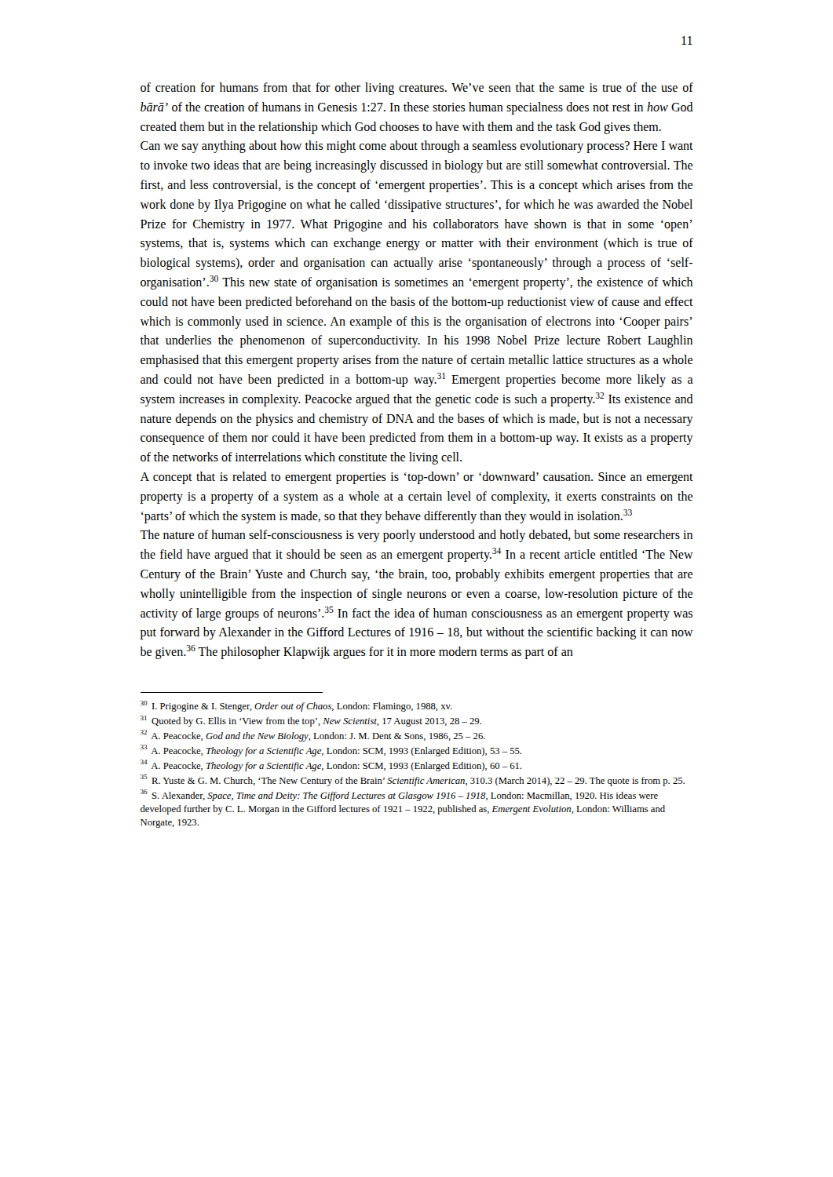11
of creation for humans from that for other living creatures. We’ve seen that the same is true of the use of bārā’ of the creation of humans in Genesis 1:27. In these stories human specialness does not rest in how God created them but in the relationship which God chooses to have with them and the task God gives them.
Can we say anything about how this might come about through a seamless evolutionary process? Here I want to invoke two ideas that are being increasingly discussed in biology but are still somewhat controversial. The first, and less controversial, is the concept of ‘emergent properties’. This is a concept which arises from the work done by Ilya Prigogine on what he called ‘dissipative structures’, for which he was awarded the Nobel Prize for Chemistry in 1977. What Prigogine and his collaborators have shown is that in some ‘open’ systems, that is, systems which can exchange energy or matter with their environment (which is true of biological systems), order and organisation can actually arise ‘spontaneously’ through a process of ‘self-organisation’.30 This new state of organisation is sometimes an ‘emergent property’, the existence of which could not have been predicted beforehand on the basis of the bottom-up reductionist view of cause and effect which is commonly used in science. An example of this is the organisation of electrons into ‘Cooper pairs’ that underlies the phenomenon of superconductivity. In his 1998 Nobel Prize lecture Robert Laughlin emphasised that this emergent property arises from the nature of certain metallic lattice structures as a whole and could not have been predicted in a bottom-up way.31 Emergent properties become more likely as a system increases in complexity. Peacocke argued that the genetic code is such a property.32 Its existence and nature depends on the physics and chemistry of DNA and the bases of which is made, but is not a necessary consequence of them nor could it have been predicted from them in a bottom-up way. It exists as a property of the networks of interrelations which constitute the living cell.
A concept that is related to emergent properties is ‘top-down’ or ‘downward’ causation. Since an emergent property is a property of a system as a whole at a certain level of complexity, it exerts constraints on the ‘parts’ of which the system is made, so that they behave differently than they would in isolation.33
The nature of human self-consciousness is very poorly understood and hotly debated, but some researchers in the field have argued that it should be seen as an emergent property.34 In a recent article entitled ‘The New Century of the Brain’ Yuste and Church say, ‘the brain, too, probably exhibits emergent properties that are wholly unintelligible from the inspection of single neurons or even a coarse, low-resolution picture of the activity of large groups of neurons’.35 In fact the idea of human consciousness as an emergent property was put forward by Alexander in the Gifford Lectures of 1916 – 18, but without the scientific backing it can now be given.36 The philosopher Klapwijk argues for it in more modern terms as part of an
30 I. Prigogine & I. Stenger, Order out of Chaos, London: Flamingo, 1988, xv.
31 Quoted by G. Ellis in ‘View from the top’, New Scientist, 17 August 2013, 28 – 29.
32 A. Peacocke, God and the New Biology, London: J. M. Dent & Sons, 1986, 25 – 26.
33 A. Peacocke, Theology for a Scientific Age, London: SCM, 1993 (Enlarged Edition), 53 – 55.
34 A. Peacocke, Theology for a Scientific Age, London: SCM, 1993 (Enlarged Edition), 60 – 61.
35 R. Yuste & G. M. Church, ‘The New Century of the Brain’ Scientific American, 310.3 (March 2014), 22 – 29. The quote is from p. 25.
36 S. Alexander, Space, Time and Deity: The Gifford Lectures at Glasgow 1916 – 1918, London: Macmillan, 1920. His ideas were developed further by C. L. Morgan in the Gifford lectures of 1921 – 1922, published as, Emergent Evolution, London: Williams and Norgate, 1923.